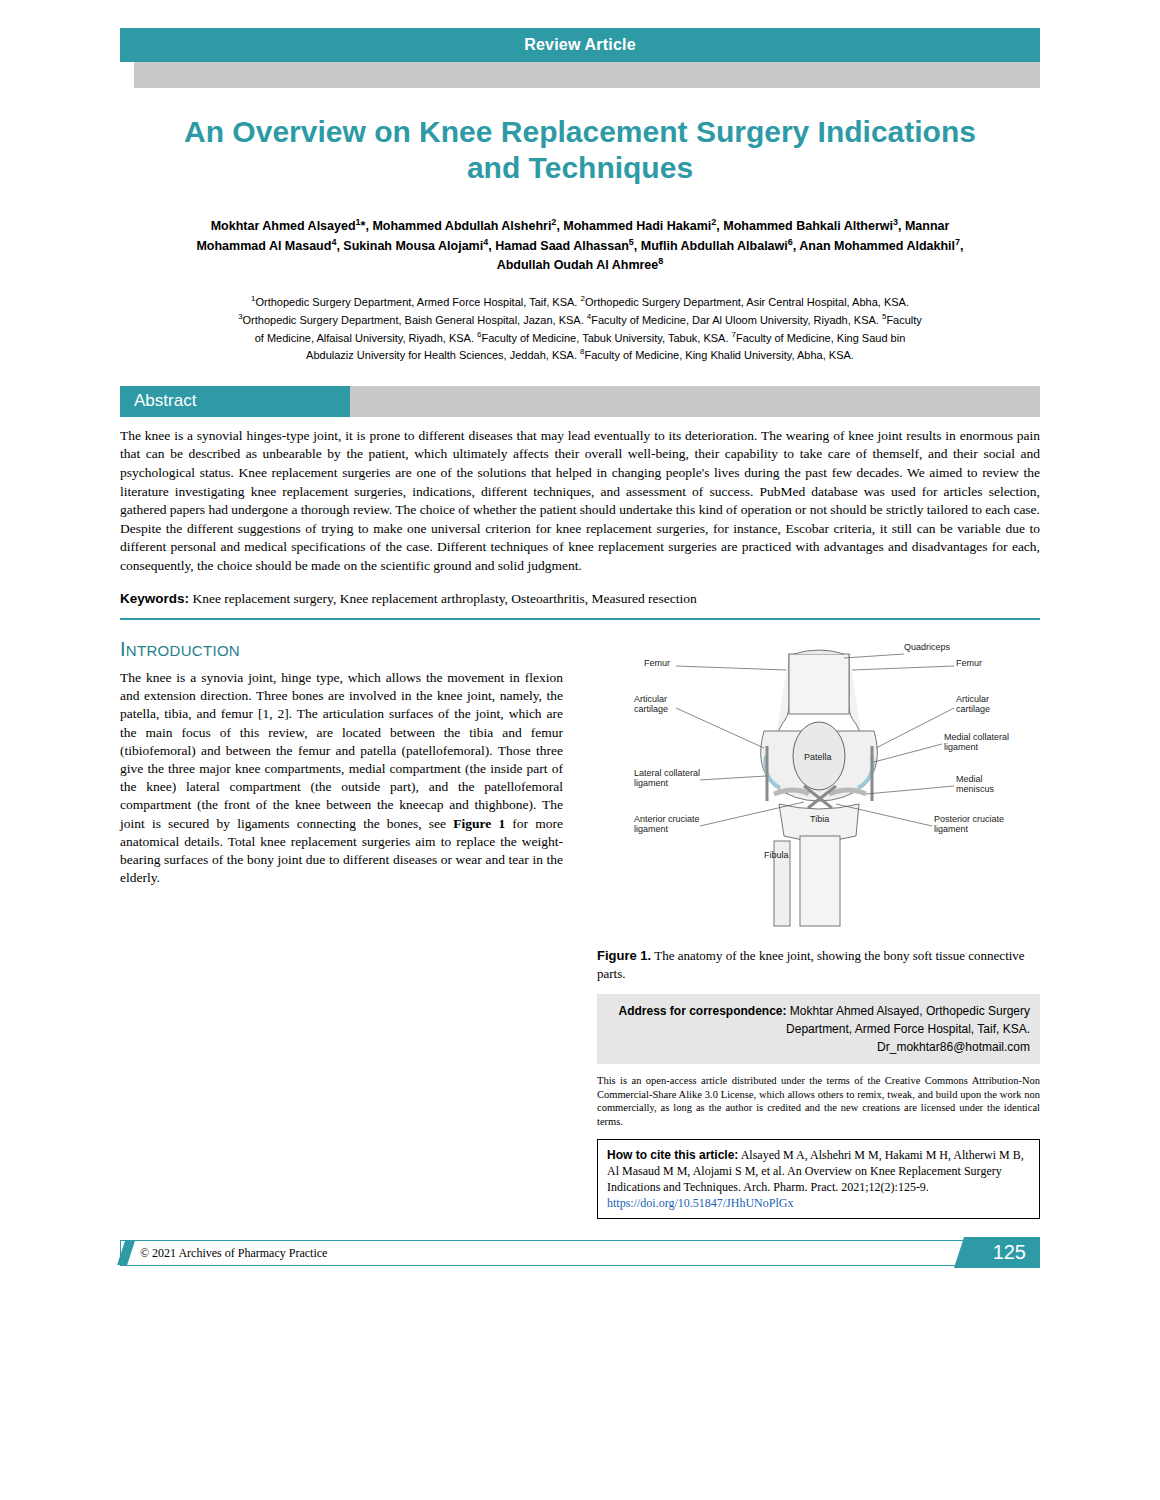Review Article
An Overview on Knee Replacement Surgery Indications
and Techniques
Mokhtar Ahmed Alsayed1*, Mohammed Abdullah Alshehri2, Mohammed Hadi Hakami2, Mohammed Bahkali Altherwi3, Mannar
Mohammad Al Masaud4, Sukinah Mousa Alojami4, Hamad Saad Alhassan5, Muflih Abdullah Albalawi6, Anan Mohammed Aldakhil7,
Abdullah Oudah Al Ahmree8
1Orthopedic Surgery Department, Armed Force Hospital, Taif, KSA. 2Orthopedic Surgery Department, Asir Central Hospital, Abha, KSA.
3Orthopedic Surgery Department, Baish General Hospital, Jazan, KSA. 4Faculty of Medicine, Dar Al Uloom University, Riyadh, KSA. 5Faculty
of Medicine, Alfaisal University, Riyadh, KSA. 6Faculty of Medicine, Tabuk University, Tabuk, KSA. 7Faculty of Medicine, King Saud bin
Abdulaziz University for Health Sciences, Jeddah, KSA. 8Faculty of Medicine, King Khalid University, Abha, KSA.
Abstract
The knee is a synovial hinges-type joint, it is prone to different diseases that may lead eventually to its deterioration. The wearing of knee joint results in enormous pain that can be described as unbearable by the patient, which ultimately affects their overall well-being, their capability to take care of themself, and their social and psychological status. Knee replacement surgeries are one of the solutions that helped in changing people's lives during the past few decades. We aimed to review the literature investigating knee replacement surgeries, indications, different techniques, and assessment of success. PubMed database was used for articles selection, gathered papers had undergone a thorough review. The choice of whether the patient should undertake this kind of operation or not should be strictly tailored to each case. Despite the different suggestions of trying to make one universal criterion for knee replacement surgeries, for instance, Escobar criteria, it still can be variable due to different personal and medical specifications of the case. Different techniques of knee replacement surgeries are practiced with advantages and disadvantages for each, consequently, the choice should be made on the scientific ground and solid judgment.
Keywords: Knee replacement surgery, Knee replacement arthroplasty, Osteoarthritis, Measured resection
INTRODUCTION
The knee is a synovia joint, hinge type, which allows the movement in flexion and extension direction. Three bones are involved in the knee joint, namely, the patella, tibia, and femur [1, 2]. The articulation surfaces of the joint, which are the main focus of this review, are located between the tibia and femur (tibiofemoral) and between the femur and patella (patellofemoral). Those three give the three major knee compartments, medial compartment (the inside part of the knee) lateral compartment (the outside part), and the patellofemoral compartment (the front of the knee between the kneecap and thighbone). The joint is secured by ligaments connecting the bones, see Figure 1 for more anatomical details. Total knee replacement surgeries aim to replace the weight-bearing surfaces of the bony joint due to different diseases or wear and tear in the elderly.
Patella Tibia Fibula Quadriceps Femur Femur Articular cartilage Articular cartilage Medial collateral ligament Lateral collateral ligament Medial meniscus Anterior cruciate ligament Posterior cruciate ligament
Figure 1. The anatomy of the knee joint, showing the bony soft tissue connective parts.
Address for correspondence: Mokhtar Ahmed Alsayed, Orthopedic Surgery Department, Armed Force Hospital, Taif, KSA.
Dr_mokhtar86@hotmail.com
This is an open-access article distributed under the terms of the Creative Commons Attribution-Non Commercial-Share Alike 3.0 License, which allows others to remix, tweak, and build upon the work non commercially, as long as the author is credited and the new creations are licensed under the identical terms.
How to cite this article: Alsayed M A, Alshehri M M, Hakami M H, Altherwi M B, Al Masaud M M, Alojami S M, et al. An Overview on Knee Replacement Surgery Indications and Techniques. Arch. Pharm. Pract. 2021;12(2):125-9. https://doi.org/10.51847/JHhUNoPlGx
© 2021 Archives of Pharmacy Practice
125